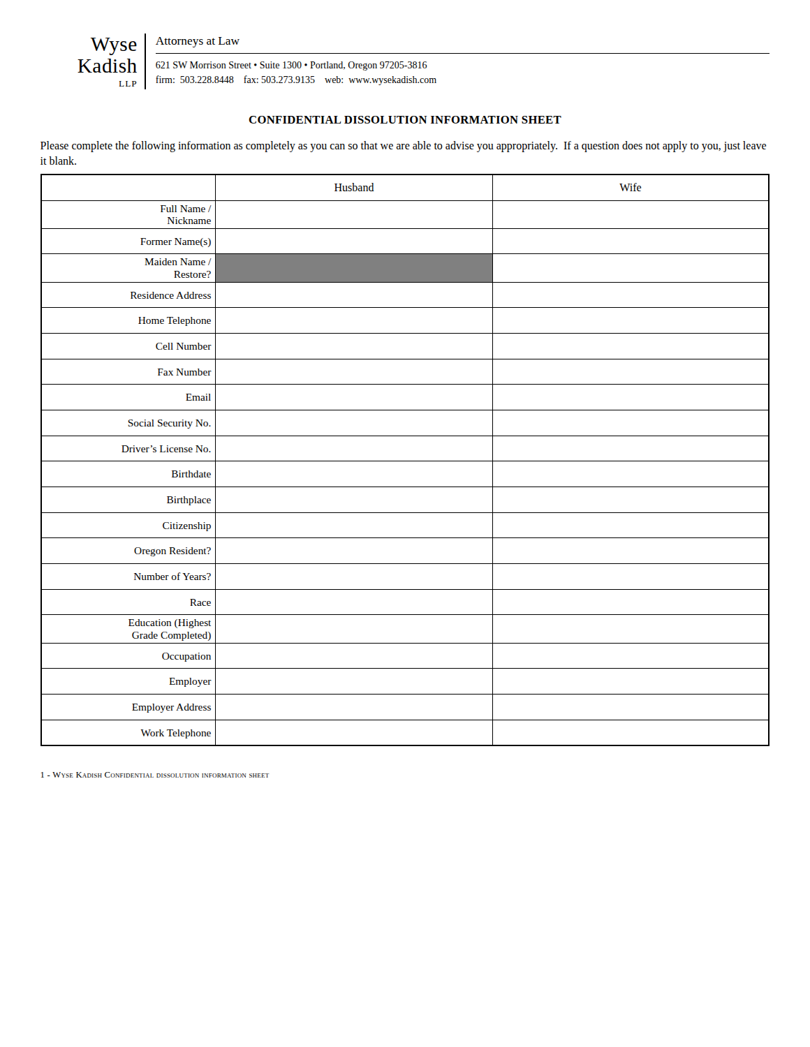Wyse
Kadish
LLP
Attorneys at Law
621 SW Morrison Street • Suite 1300 • Portland, Oregon 97205-3816
firm: 503.228.8448 fax: 503.273.9135 web: www.wysekadish.com
CONFIDENTIAL DISSOLUTION INFORMATION SHEET
Please complete the following information as completely as you can so that we are able to advise you appropriately. If a question does not apply to you, just leave it blank.
| | Husband | Wife |
| --- | --- | --- |
| Full Name / Nickname | | |
| Former Name(s) | | |
| Maiden Name / Restore? | | |
| Residence Address | | |
| Home Telephone | | |
| Cell Number | | |
| Fax Number | | |
| Email | | |
| Social Security No. | | |
| Driver’s License No. | | |
| Birthdate | | |
| Birthplace | | |
| Citizenship | | |
| Oregon Resident? | | |
| Number of Years? | | |
| Race | | |
| Education (Highest Grade Completed) | | |
| Occupation | | |
| Employer | | |
| Employer Address | | |
| Work Telephone | | |
1 - Wyse Kadish Confidential dissolution information sheet